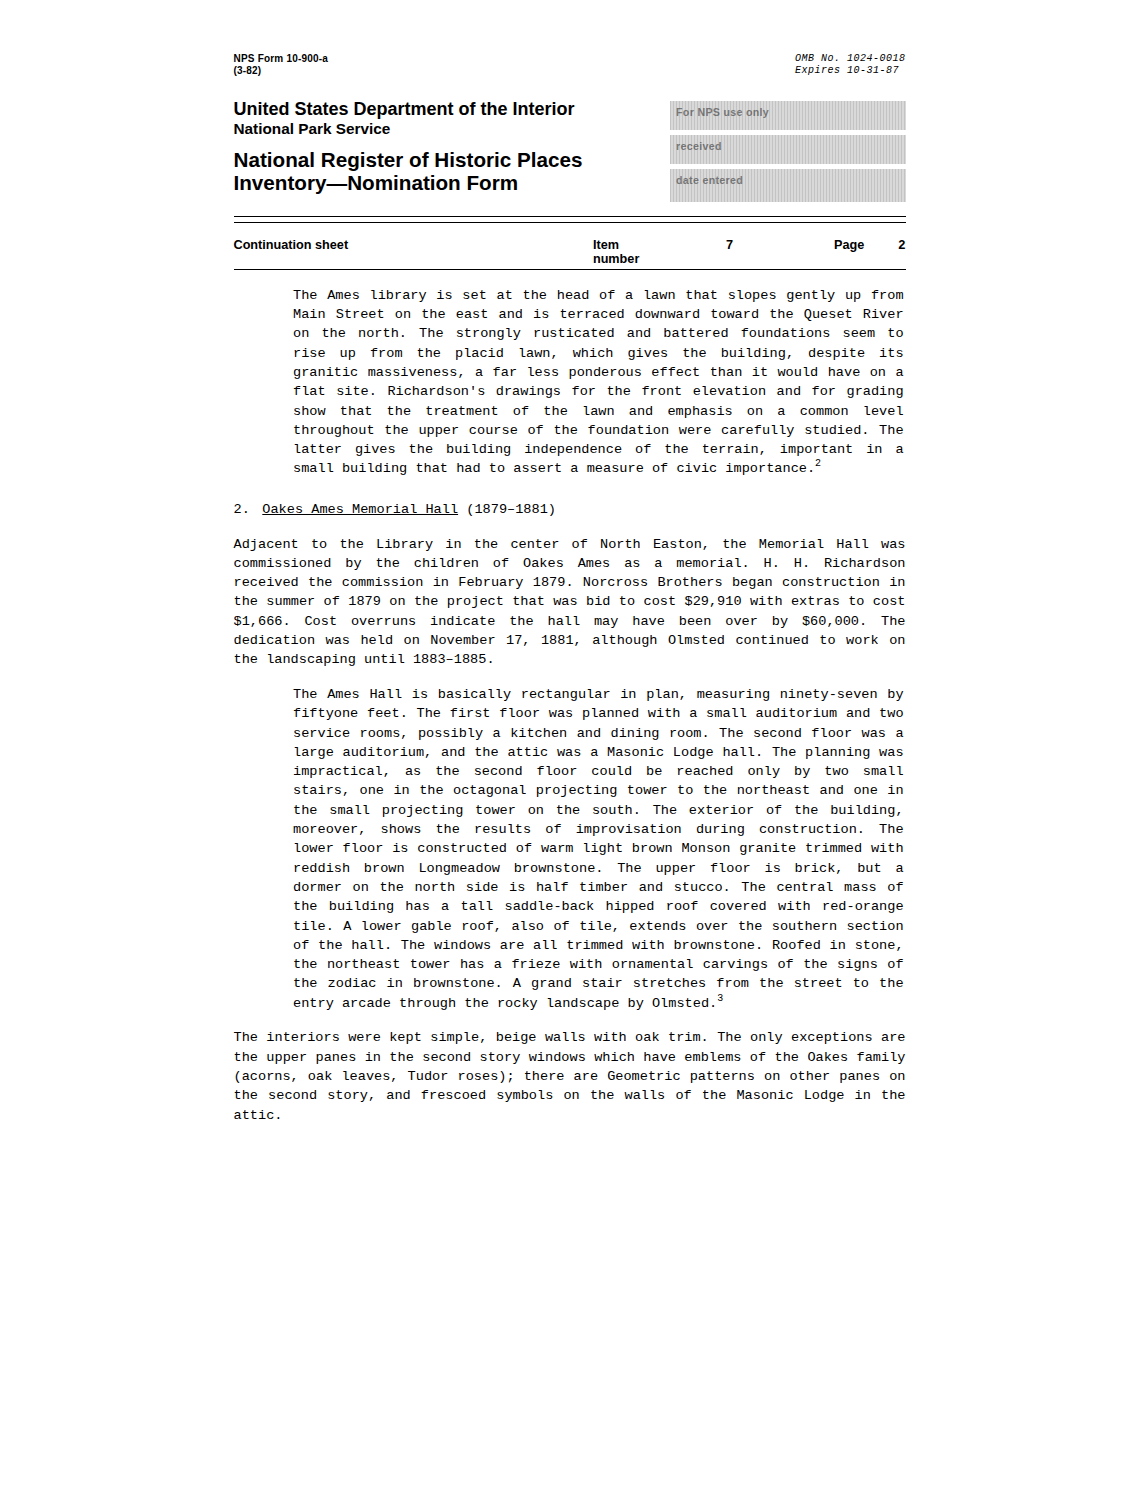NPS Form 10-900-a
(3-82)
OMB No. 1024-0018
Expires 10-31-87
United States Department of the Interior
National Park Service
National Register of Historic Places
Inventory—Nomination Form
For NPS use only
received
date entered
Continuation sheet Item number 7 Page 2
The Ames library is set at the head of a lawn that slopes gently up from Main Street on the east and is terraced downward toward the Queset River on the north. The strongly rusticated and battered foundations seem to rise up from the placid lawn, which gives the building, despite its granitic massiveness, a far less ponderous effect than it would have on a flat site. Richardson's drawings for the front elevation and for grading show that the treatment of the lawn and emphasis on a common level throughout the upper course of the foundation were carefully studied. The latter gives the building independence of the terrain, important in a small building that had to assert a measure of civic importance.2
2. Oakes Ames Memorial Hall (1879–1881)
Adjacent to the Library in the center of North Easton, the Memorial Hall was commissioned by the children of Oakes Ames as a memorial. H. H. Richardson received the commission in February 1879. Norcross Brothers began construction in the summer of 1879 on the project that was bid to cost $29,910 with extras to cost $1,666. Cost overruns indicate the hall may have been over by $60,000. The dedication was held on November 17, 1881, although Olmsted continued to work on the landscaping until 1883–1885.
The Ames Hall is basically rectangular in plan, measuring ninety-seven by fiftyone feet. The first floor was planned with a small auditorium and two service rooms, possibly a kitchen and dining room. The second floor was a large auditorium, and the attic was a Masonic Lodge hall. The planning was impractical, as the second floor could be reached only by two small stairs, one in the octagonal projecting tower to the northeast and one in the small projecting tower on the south. The exterior of the building, moreover, shows the results of improvisation during construction. The lower floor is constructed of warm light brown Monson granite trimmed with reddish brown Longmeadow brownstone. The upper floor is brick, but a dormer on the north side is half timber and stucco. The central mass of the building has a tall saddle-back hipped roof covered with red-orange tile. A lower gable roof, also of tile, extends over the southern section of the hall. The windows are all trimmed with brownstone. Roofed in stone, the northeast tower has a frieze with ornamental carvings of the signs of the zodiac in brownstone. A grand stair stretches from the street to the entry arcade through the rocky landscape by Olmsted.3
The interiors were kept simple, beige walls with oak trim. The only exceptions are the upper panes in the second story windows which have emblems of the Oakes family (acorns, oak leaves, Tudor roses); there are Geometric patterns on other panes on the second story, and frescoed symbols on the walls of the Masonic Lodge in the attic.